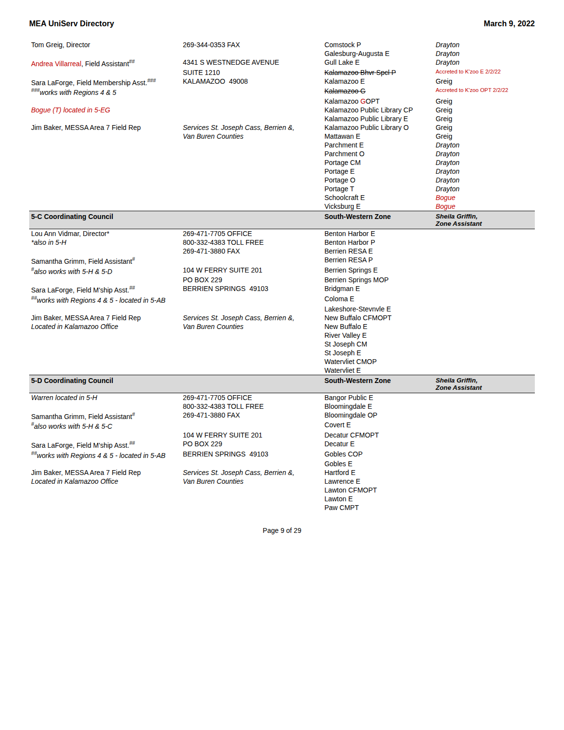MEA UniServ Directory March 9, 2022
| Tom Greig, Director | 269-344-0353 FAX | Comstock P | Drayton |
| | | Galesburg-Augusta E | Drayton |
| Andrea Villarreal , Field Assistant ## | 4341 S WESTNEDGE AVENUE | Gull Lake E | Drayton |
| | SUITE 1210 | Kalamazoo Bhvr Spcl P | Accreted to K'zoo E 2/2/22 |
| Sara LaForge, Field Membership Asst. ### | KALAMAZOO 49008 | Kalamazoo E | Greig |
| ### works with Regions 4 & 5 | | Kalamazoo G | Accreted to K'zoo OPT 2/2/22 |
| | | Kalamazoo G OPT | Greig |
| Bogue (T) located in 5-EG | | Kalamazoo Public Library CP | Greig |
| | | Kalamazoo Public Library E | Greig |
| Jim Baker, MESSA Area 7 Field Rep | Services St. Joseph Cass, Berrien &, | Kalamazoo Public Library O | Greig |
| | Van Buren Counties | Mattawan E | Greig |
| | | Parchment E | Drayton |
| | | Parchment O | Drayton |
| | | Portage CM | Drayton |
| | | Portage E | Drayton |
| | | Portage O | Drayton |
| | | Portage T | Drayton |
| | | Schoolcraft E | Bogue |
| | | Vicksburg E | Bogue |
| 5-C Coordinating Council | | South-Western Zone | Sheila Griffin, Zone Assistant |
| Lou Ann Vidmar, Director* | 269-471-7705 OFFICE | Benton Harbor E | |
| *also in 5-H | 800-332-4383 TOLL FREE | Benton Harbor P | |
| | 269-471-3880 FAX | Berrien RESA E | |
| Samantha Grimm, Field Assistant # | | Berrien RESA P | |
| # also works with 5-H & 5-D | 104 W FERRY SUITE 201 | Berrien Springs E | |
| | PO BOX 229 | Berrien Springs MOP | |
| Sara LaForge, Field M'ship Asst. ## | BERRIEN SPRINGS 49103 | Bridgman E | |
| ## works with Regions 4 & 5 - located in 5-AB | | Coloma E | |
| | | Lakeshore-Stevnvle E | |
| Jim Baker, MESSA Area 7 Field Rep | Services St. Joseph Cass, Berrien &, | New Buffalo CFMOPT | |
| Located in Kalamazoo Office | Van Buren Counties | New Buffalo E | |
| | | River Valley E | |
| | | St Joseph CM | |
| | | St Joseph E | |
| | | Watervliet CMOP | |
| | | Watervliet E | |
| 5-D Coordinating Council | | South-Western Zone | Sheila Griffin, Zone Assistant |
| Warren located in 5-H | 269-471-7705 OFFICE | Bangor Public E | |
| | 800-332-4383 TOLL FREE | Bloomingdale E | |
| Samantha Grimm, Field Assistant # | 269-471-3880 FAX | Bloomingdale OP | |
| # also works with 5-H & 5-C | | Covert E | |
| | 104 W FERRY SUITE 201 | Decatur CFMOPT | |
| Sara LaForge, Field M'ship Asst. ## | PO BOX 229 | Decatur E | |
| ## works with Regions 4 & 5 - located in 5-AB | BERRIEN SPRINGS 49103 | Gobles COP | |
| | | Gobles E | |
| Jim Baker, MESSA Area 7 Field Rep | Services St. Joseph Cass, Berrien &, | Hartford E | |
| Located in Kalamazoo Office | Van Buren Counties | Lawrence E | |
| | | Lawton CFMOPT | |
| | | Lawton E | |
| | | Paw CMPT | |
Page 9 of 29